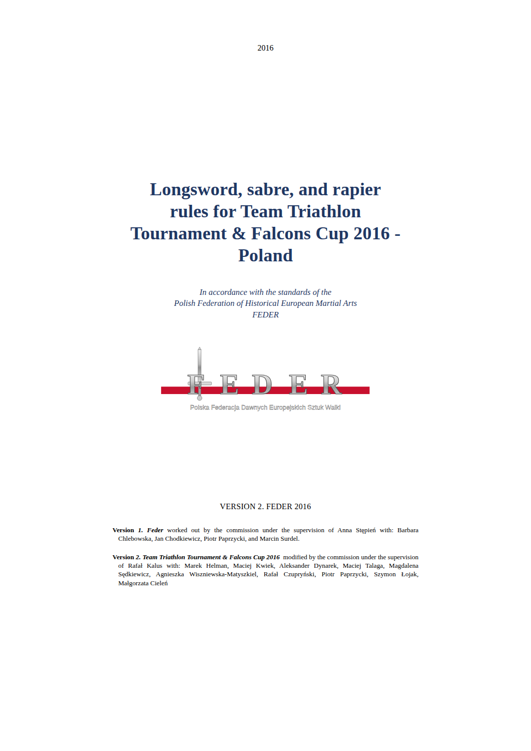2016
Longsword, sabre, and rapier
rules for Team Triathlon
Tournament & Falcons Cup 2016 -
Poland
In accordance with the standards of the
Polish Federation of Historical European Martial Arts
FEDER
F E D E R Polska Federacja Dawnych Europejskich Sztuk Walki
VERSION 2. FEDER 2016
Version 1. Feder worked out by the commission under the supervision of Anna Stępień with: Barbara Chlebowska, Jan Chodkiewicz, Piotr Paprzycki, and Marcin Surdel.
Version 2. Team Triathlon Tournament & Falcons Cup 2016 modified by the commission under the supervision of Rafał Kalus with: Marek Helman, Maciej Kwiek, Aleksander Dynarek, Maciej Talaga, Magdalena Sędkiewicz, Agnieszka Wiszniewska-Matyszkiel, Rafał Czupryński, Piotr Paprzycki, Szymon Łojak, Małgorzata Cieleń